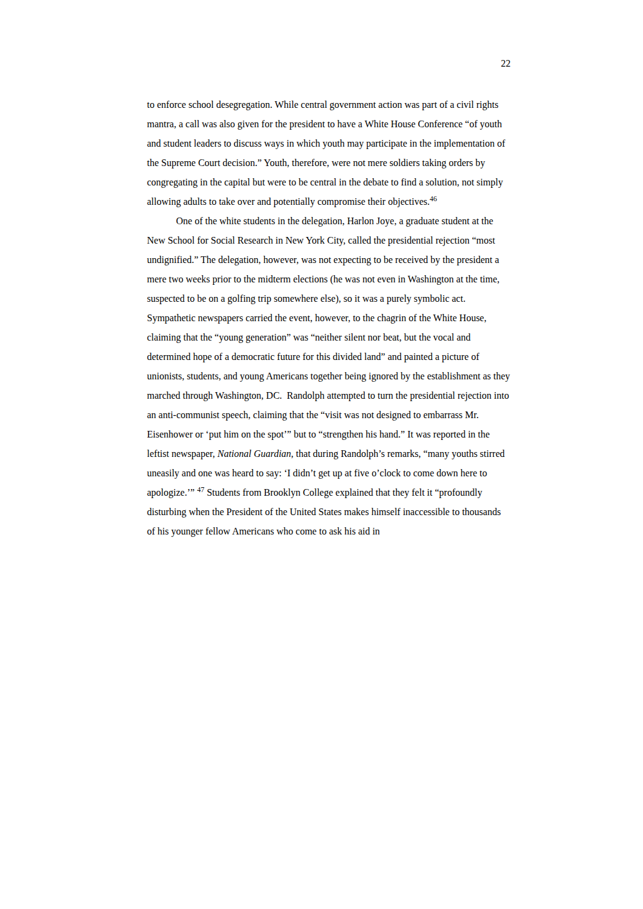22
to enforce school desegregation. While central government action was part of a civil rights mantra, a call was also given for the president to have a White House Conference “of youth and student leaders to discuss ways in which youth may participate in the implementation of the Supreme Court decision.” Youth, therefore, were not mere soldiers taking orders by congregating in the capital but were to be central in the debate to find a solution, not simply allowing adults to take over and potentially compromise their objectives.46
One of the white students in the delegation, Harlon Joye, a graduate student at the New School for Social Research in New York City, called the presidential rejection “most undignified.” The delegation, however, was not expecting to be received by the president a mere two weeks prior to the midterm elections (he was not even in Washington at the time, suspected to be on a golfing trip somewhere else), so it was a purely symbolic act. Sympathetic newspapers carried the event, however, to the chagrin of the White House, claiming that the “young generation” was “neither silent nor beat, but the vocal and determined hope of a democratic future for this divided land” and painted a picture of unionists, students, and young Americans together being ignored by the establishment as they marched through Washington, DC. Randolph attempted to turn the presidential rejection into an anti-communist speech, claiming that the “visit was not designed to embarrass Mr. Eisenhower or ‘put him on the spot’” but to “strengthen his hand.” It was reported in the leftist newspaper, National Guardian, that during Randolph’s remarks, “many youths stirred uneasily and one was heard to say: ‘I didn’t get up at five o’clock to come down here to apologize.’” 47 Students from Brooklyn College explained that they felt it “profoundly disturbing when the President of the United States makes himself inaccessible to thousands of his younger fellow Americans who come to ask his aid in